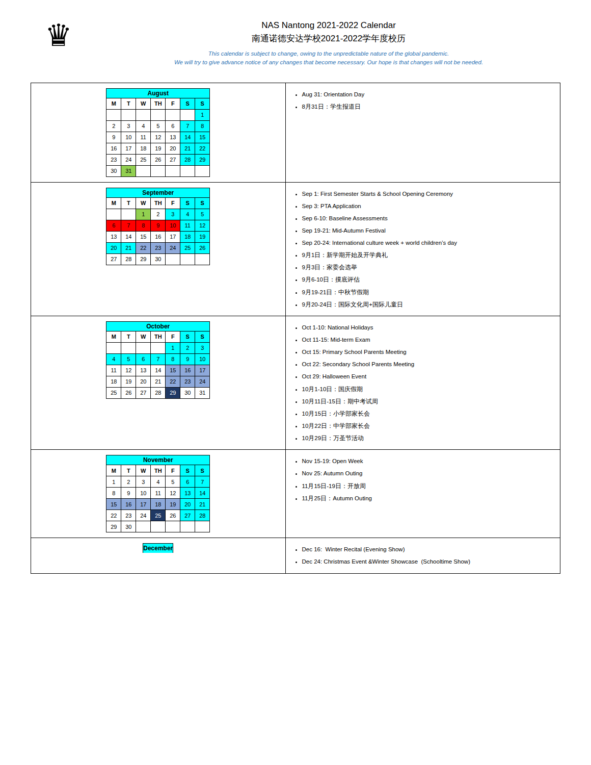♛
NAS Nantong 2021-2022 Calendar
南通诺德安达学校2021-2022学年度校历
This calendar is subject to change, owing to the unpredictable nature of the global pandemic.
We will try to give advance notice of any changes that become necessary. Our hope is that changes will not be needed.
| August / M / T / W / TH / F / S / S / / --- / --- / --- / --- / --- / --- / --- / / / / / / / / 1 / / 2 / 3 / 4 / 5 / 6 / 7 / 8 / / 9 / 10 / 11 / 12 / 13 / 14 / 15 / / 16 / 17 / 18 / 19 / 20 / 21 / 22 / / 23 / 24 / 25 / 26 / 27 / 28 / 29 / / 30 / 31 / / / / / / | Aug 31: Orientation Day 8月31日：学生报道日 |
| September / M / T / W / TH / F / S / S / / --- / --- / --- / --- / --- / --- / --- / / / / 1 / 2 / 3 / 4 / 5 / / 6 / 7 / 8 / 9 / 10 / 11 / 12 / / 13 / 14 / 15 / 16 / 17 / 18 / 19 / / 20 / 21 / 22 / 23 / 24 / 25 / 26 / / 27 / 28 / 29 / 30 / / / / | Sep 1: First Semester Starts & School Opening Ceremony Sep 3: PTA Application Sep 6-10: Baseline Assessments Sep 19-21: Mid-Autumn Festival Sep 20-24: International culture week + world children’s day 9月1日：新学期开始及开学典礼 9月3日：家委会选举 9月6-10日：摸底评估 9月19-21日：中秋节假期 9月20-24日：国际文化周+国际儿童日 |
| October / M / T / W / TH / F / S / S / / --- / --- / --- / --- / --- / --- / --- / / / / / / 1 / 2 / 3 / / 4 / 5 / 6 / 7 / 8 / 9 / 10 / / 11 / 12 / 13 / 14 / 15 / 16 / 17 / / 18 / 19 / 20 / 21 / 22 / 23 / 24 / / 25 / 26 / 27 / 28 / 29 / 30 / 31 / | Oct 1-10: National Holidays Oct 11-15: Mid-term Exam Oct 15: Primary School Parents Meeting Oct 22: Secondary School Parents Meeting Oct 29: Halloween Event 10月1-10日：国庆假期 10月11日-15日：期中考试周 10月15日：小学部家长会 10月22日：中学部家长会 10月29日：万圣节活动 |
| November / M / T / W / TH / F / S / S / / --- / --- / --- / --- / --- / --- / --- / / 1 / 2 / 3 / 4 / 5 / 6 / 7 / / 8 / 9 / 10 / 11 / 12 / 13 / 14 / / 15 / 16 / 17 / 18 / 19 / 20 / 21 / / 22 / 23 / 24 / 25 / 26 / 27 / 28 / / 29 / 30 / / / / / / | Nov 15-19: Open Week Nov 25: Autumn Outing 11月15日-19日：开放周 11月25日：Autumn Outing |
| December | Dec 16: Winter Recital (Evening Show) Dec 24: Christmas Event &Winter Showcase (Schooltime Show) |